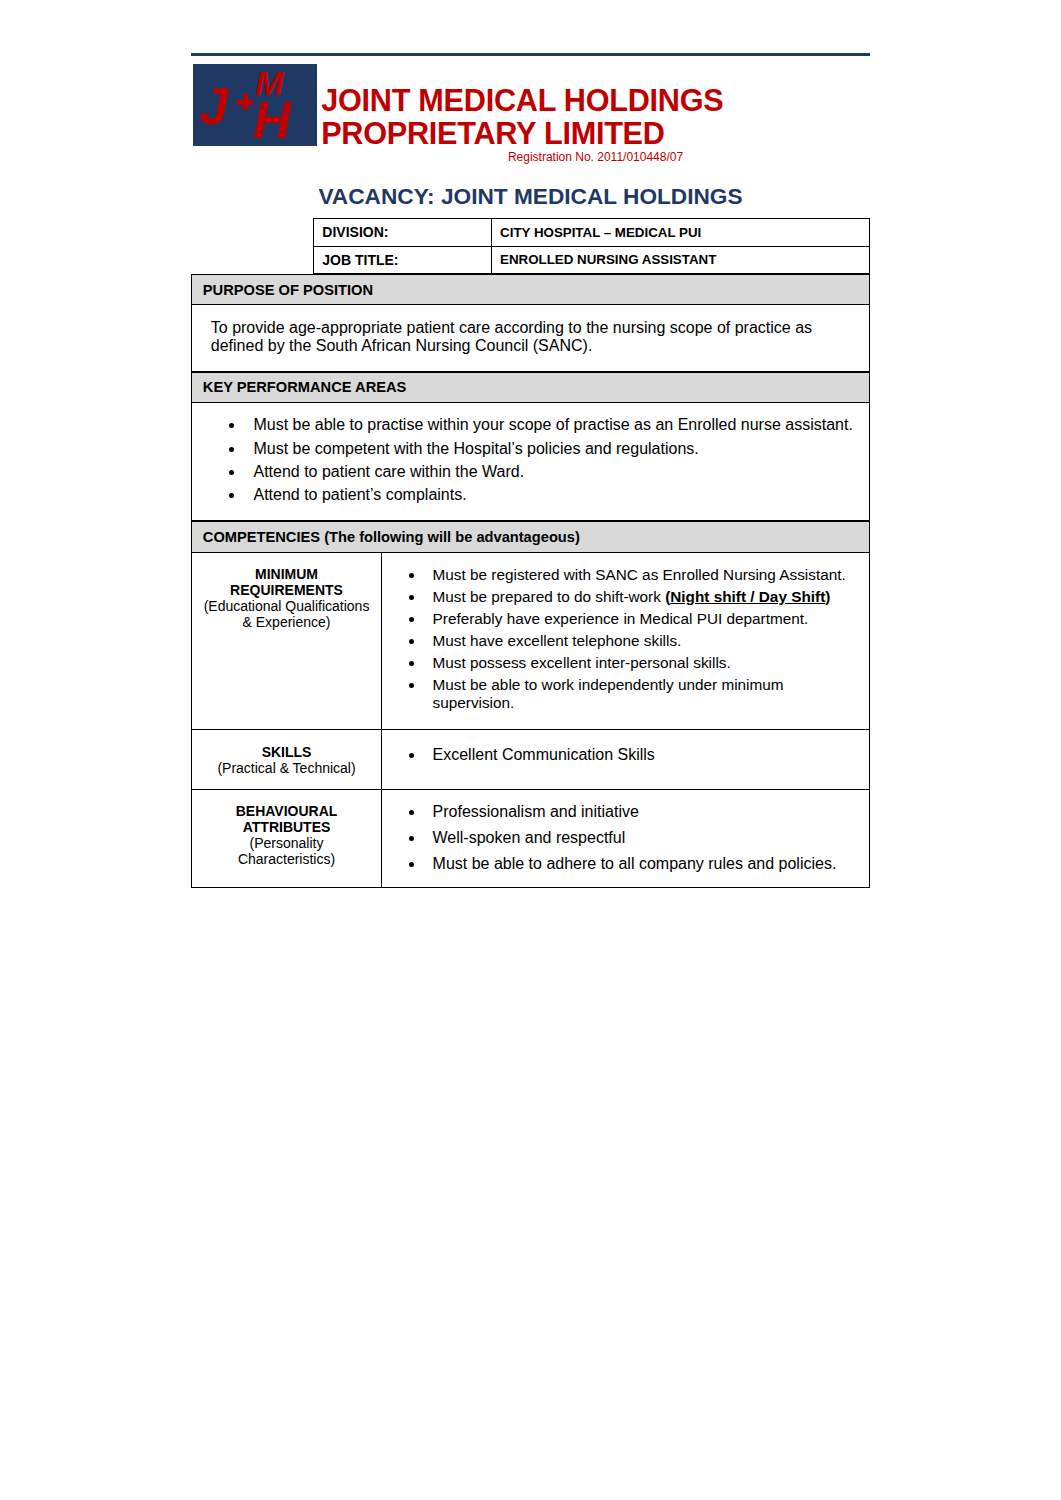J M H
JOINT MEDICAL HOLDINGS PROPRIETARY LIMITED
Registration No. 2011/010448/07
VACANCY: JOINT MEDICAL HOLDINGS
| DIVISION: | CITY HOSPITAL – MEDICAL PUI |
| JOB TITLE: | ENROLLED NURSING ASSISTANT |
| PURPOSE OF POSITION |
| To provide age-appropriate patient care according to the nursing scope of practice as defined by the South African Nursing Council (SANC). |
| KEY PERFORMANCE AREAS |
| Must be able to practise within your scope of practise as an Enrolled nurse assistant. Must be competent with the Hospital’s policies and regulations. Attend to patient care within the Ward. Attend to patient’s complaints. |
| COMPETENCIES (The following will be advantageous) |
| MINIMUM REQUIREMENTS (Educational Qualifications & Experience) | Must be registered with SANC as Enrolled Nursing Assistant. Must be prepared to do shift-work ( Night shift / Day Shift ) Preferably have experience in Medical PUI department. Must have excellent telephone skills. Must possess excellent inter-personal skills. Must be able to work independently under minimum supervision. |
| SKILLS (Practical & Technical) | Excellent Communication Skills |
| BEHAVIOURAL ATTRIBUTES (Personality Characteristics) | Professionalism and initiative Well-spoken and respectful Must be able to adhere to all company rules and policies. |